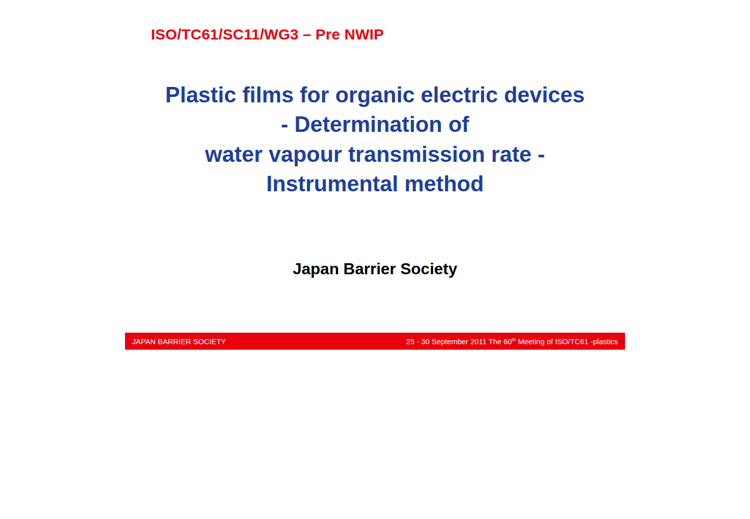ISO/TC61/SC11/WG3 – Pre NWIP
Plastic films for organic electric devices
- Determination of
water vapour transmission rate -
Instrumental method
Japan Barrier Society
JAPAN BARRIER SOCIETY 25 - 30 September 2011 The 60th Meeting of ISO/TC61 -plastics